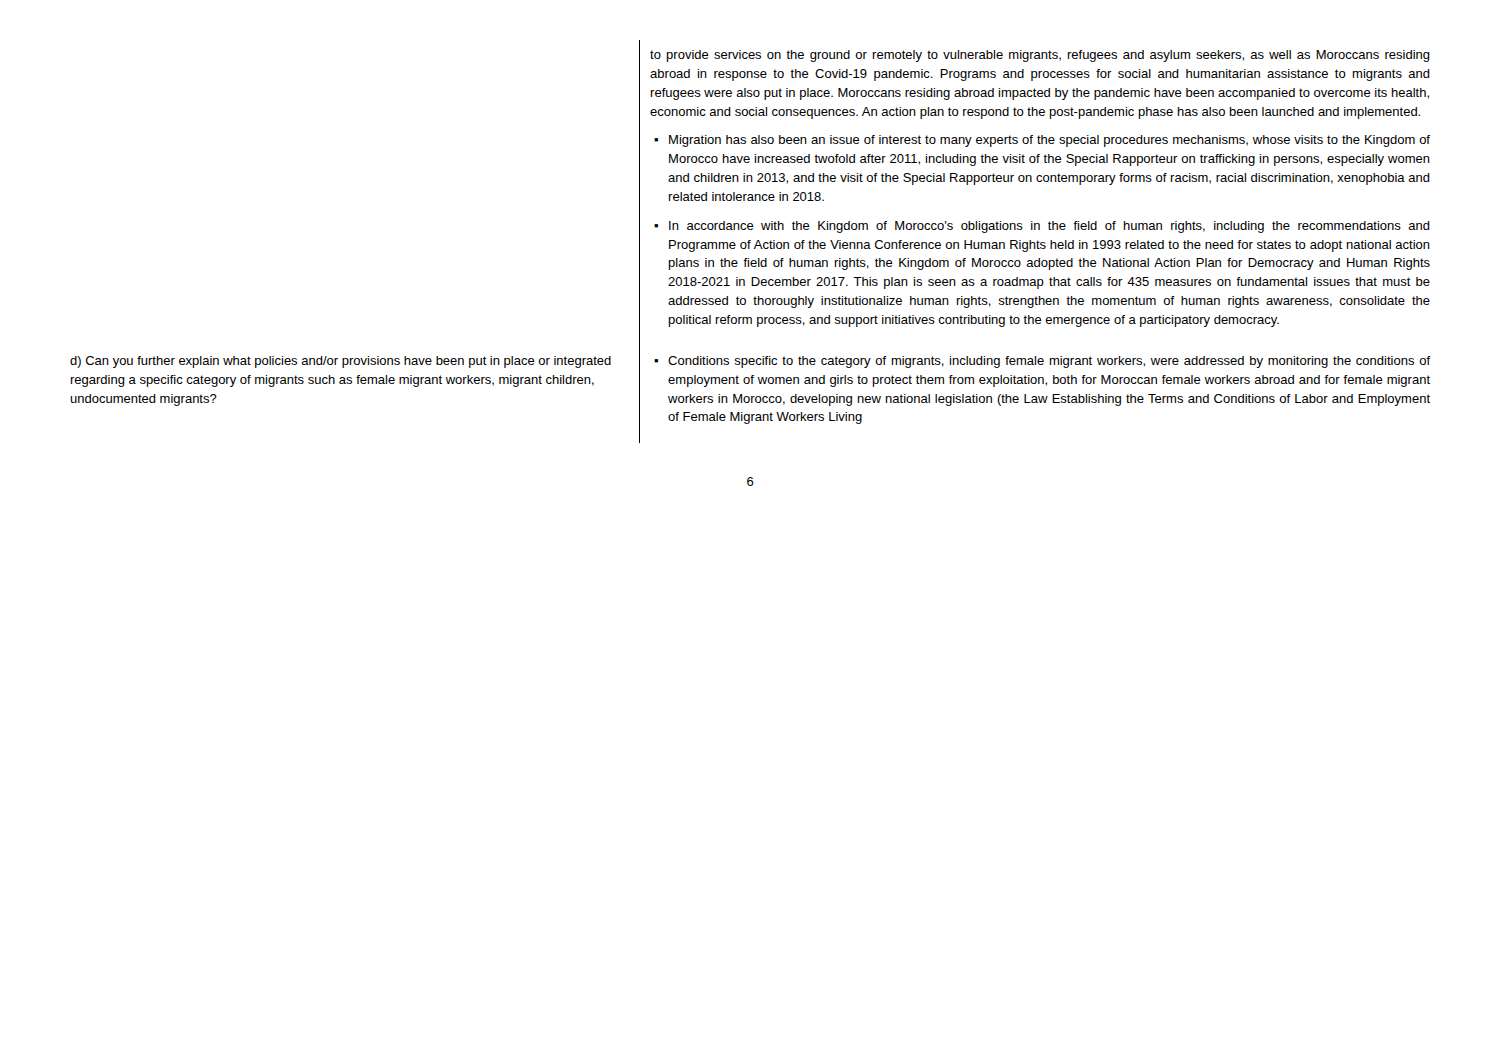| | to provide services on the ground or remotely to vulnerable migrants, refugees and asylum seekers, as well as Moroccans residing abroad in response to the Covid-19 pandemic. Programs and processes for social and humanitarian assistance to migrants and refugees were also put in place. Moroccans residing abroad impacted by the pandemic have been accompanied to overcome its health, economic and social consequences. An action plan to respond to the post-pandemic phase has also been launched and implemented. Migration has also been an issue of interest to many experts of the special procedures mechanisms, whose visits to the Kingdom of Morocco have increased twofold after 2011, including the visit of the Special Rapporteur on trafficking in persons, especially women and children in 2013, and the visit of the Special Rapporteur on contemporary forms of racism, racial discrimination, xenophobia and related intolerance in 2018. In accordance with the Kingdom of Morocco's obligations in the field of human rights, including the recommendations and Programme of Action of the Vienna Conference on Human Rights held in 1993 related to the need for states to adopt national action plans in the field of human rights, the Kingdom of Morocco adopted the National Action Plan for Democracy and Human Rights 2018-2021 in December 2017. This plan is seen as a roadmap that calls for 435 measures on fundamental issues that must be addressed to thoroughly institutionalize human rights, strengthen the momentum of human rights awareness, consolidate the political reform process, and support initiatives contributing to the emergence of a participatory democracy. |
| d) Can you further explain what policies and/or provisions have been put in place or integrated regarding a specific category of migrants such as female migrant workers, migrant children, undocumented migrants? | Conditions specific to the category of migrants, including female migrant workers, were addressed by monitoring the conditions of employment of women and girls to protect them from exploitation, both for Moroccan female workers abroad and for female migrant workers in Morocco, developing new national legislation (the Law Establishing the Terms and Conditions of Labor and Employment of Female Migrant Workers Living |
6